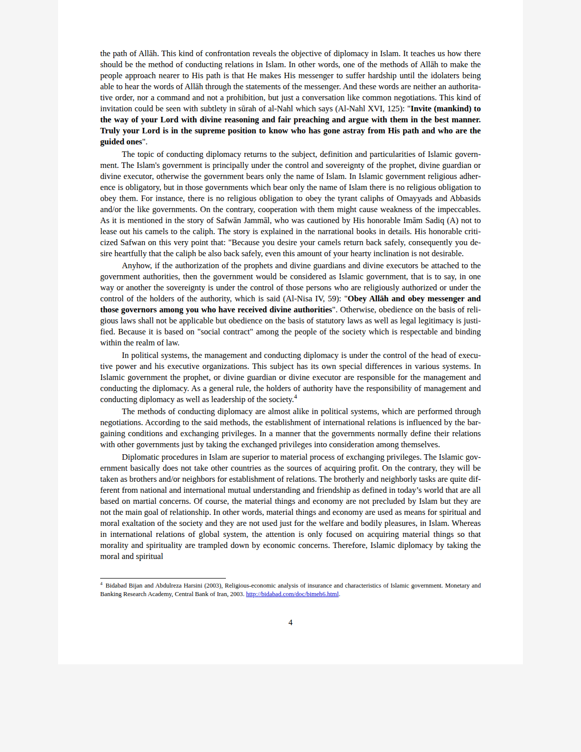the path of Allāh. This kind of confrontation reveals the objective of diplomacy in Islam. It teaches us how there should be the method of conducting relations in Islam. In other words, one of the methods of Allāh to make the people approach nearer to His path is that He makes His messenger to suffer hardship until the idolaters being able to hear the words of Allāh through the statements of the messenger. And these words are neither an authoritative order, nor a command and not a prohibition, but just a conversation like common negotiations. This kind of invitation could be seen with subtlety in sūrah of al-Nahl which says (Al-Nahl XVI, 125): "Invite (mankind) to the way of your Lord with divine reasoning and fair preaching and argue with them in the best manner. Truly your Lord is in the supreme position to know who has gone astray from His path and who are the guided ones".
The topic of conducting diplomacy returns to the subject, definition and particularities of Islamic government. The Islam's government is principally under the control and sovereignty of the prophet, divine guardian or divine executor, otherwise the government bears only the name of Islam. In Islamic government religious adherence is obligatory, but in those governments which bear only the name of Islam there is no religious obligation to obey them. For instance, there is no religious obligation to obey the tyrant caliphs of Omayyads and Abbasids and/or the like governments. On the contrary, cooperation with them might cause weakness of the impeccables. As it is mentioned in the story of Safwān Jammāl, who was cautioned by His honorable Imām Sadiq (A) not to lease out his camels to the caliph. The story is explained in the narrational books in details. His honorable criticized Safwan on this very point that: "Because you desire your camels return back safely, consequently you desire heartfully that the caliph be also back safely, even this amount of your hearty inclination is not desirable.
Anyhow, if the authorization of the prophets and divine guardians and divine executors be attached to the government authorities, then the government would be considered as Islamic government, that is to say, in one way or another the sovereignty is under the control of those persons who are religiously authorized or under the control of the holders of the authority, which is said (Al-Nisa IV, 59): "Obey Allāh and obey messenger and those governors among you who have received divine authorities". Otherwise, obedience on the basis of religious laws shall not be applicable but obedience on the basis of statutory laws as well as legal legitimacy is justified. Because it is based on "social contract" among the people of the society which is respectable and binding within the realm of law.
In political systems, the management and conducting diplomacy is under the control of the head of executive power and his executive organizations. This subject has its own special differences in various systems. In Islamic government the prophet, or divine guardian or divine executor are responsible for the management and conducting the diplomacy. As a general rule, the holders of authority have the responsibility of management and conducting diplomacy as well as leadership of the society.4
The methods of conducting diplomacy are almost alike in political systems, which are performed through negotiations. According to the said methods, the establishment of international relations is influenced by the bargaining conditions and exchanging privileges. In a manner that the governments normally define their relations with other governments just by taking the exchanged privileges into consideration among themselves.
Diplomatic procedures in Islam are superior to material process of exchanging privileges. The Islamic government basically does not take other countries as the sources of acquiring profit. On the contrary, they will be taken as brothers and/or neighbors for establishment of relations. The brotherly and neighborly tasks are quite different from national and international mutual understanding and friendship as defined in today’s world that are all based on martial concerns. Of course, the material things and economy are not precluded by Islam but they are not the main goal of relationship. In other words, material things and economy are used as means for spiritual and moral exaltation of the society and they are not used just for the welfare and bodily pleasures, in Islam. Whereas in international relations of global system, the attention is only focused on acquiring material things so that morality and spirituality are trampled down by economic concerns. Therefore, Islamic diplomacy by taking the moral and spiritual
4 Bidabad Bijan and Abdulreza Harsini (2003), Religious-economic analysis of insurance and characteristics of Islamic government. Monetary and Banking Research Academy, Central Bank of Iran, 2003. http://bidabad.com/doc/bimeh6.html.
4